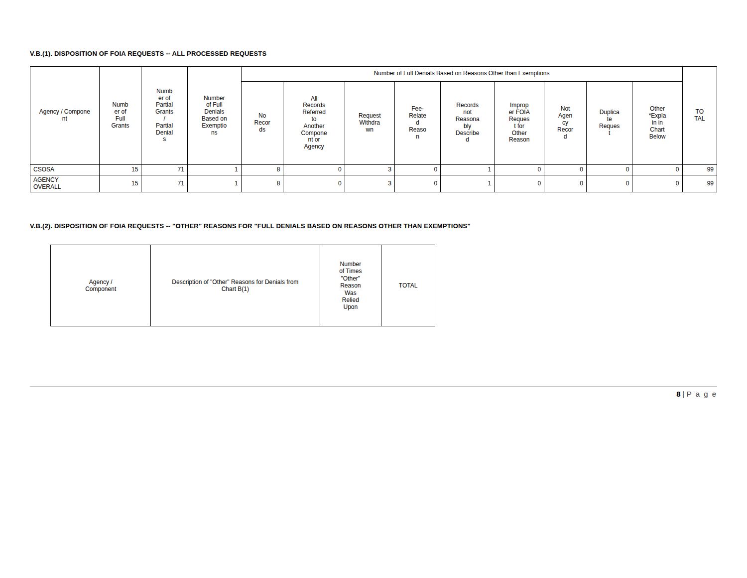V.B.(1). DISPOSITION OF FOIA REQUESTS -- ALL PROCESSED REQUESTS
| Agency / Compone nt | Numb er of Full Grants | Numb er of Partial Grants / Partial Denial s | Number of Full Denials Based on Exemptio ns | Number of Full Denials Based on Reasons Other than Exemptions | TO TAL |
| --- | --- | --- | --- | --- | --- |
| No Recor ds | All Records Referred to Another Compone nt or Agency | Request Withdra wn | Fee- Relate d Reaso n | Records not Reasona bly Describe d | Improp er FOIA Reques t for Other Reason | Not Agen cy Recor d | Duplica te Reques t | Other *Expla in in Chart Below |
| CSOSA | 15 | 71 | 1 | 8 | 0 | 3 | 0 | 1 | 0 | 0 | 0 | 0 | 99 |
| AGENCY OVERALL | 15 | 71 | 1 | 8 | 0 | 3 | 0 | 1 | 0 | 0 | 0 | 0 | 99 |
V.B.(2). DISPOSITION OF FOIA REQUESTS -- "OTHER" REASONS FOR "FULL DENIALS BASED ON REASONS OTHER THAN EXEMPTIONS"
| Agency / Component | Description of "Other" Reasons for Denials from Chart B(1) | Number of Times "Other" Reason Was Relied Upon | TOTAL |
| --- | --- | --- | --- |
8 | P a g e